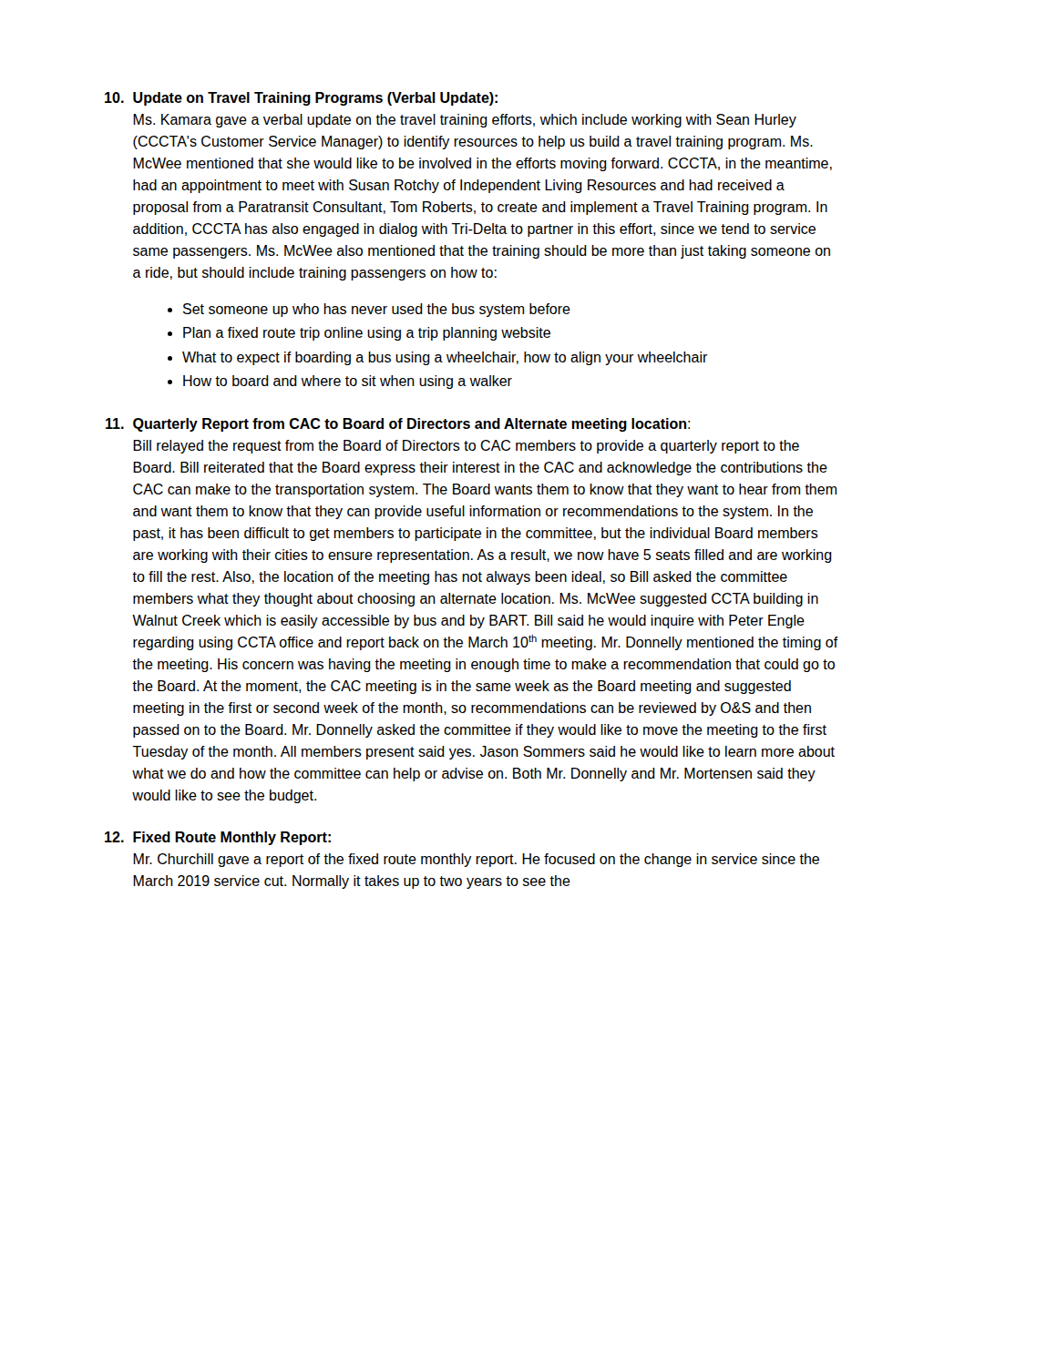Update on Travel Training Programs (Verbal Update):
Ms. Kamara gave a verbal update on the travel training efforts, which include working with Sean Hurley (CCCTA's Customer Service Manager) to identify resources to help us build a travel training program. Ms. McWee mentioned that she would like to be involved in the efforts moving forward. CCCTA, in the meantime, had an appointment to meet with Susan Rotchy of Independent Living Resources and had received a proposal from a Paratransit Consultant, Tom Roberts, to create and implement a Travel Training program. In addition, CCCTA has also engaged in dialog with Tri-Delta to partner in this effort, since we tend to service same passengers. Ms. McWee also mentioned that the training should be more than just taking someone on a ride, but should include training passengers on how to:
Set someone up who has never used the bus system before
Plan a fixed route trip online using a trip planning website
What to expect if boarding a bus using a wheelchair, how to align your wheelchair
How to board and where to sit when using a walker
Quarterly Report from CAC to Board of Directors and Alternate meeting location:
Bill relayed the request from the Board of Directors to CAC members to provide a quarterly report to the Board. Bill reiterated that the Board express their interest in the CAC and acknowledge the contributions the CAC can make to the transportation system. The Board wants them to know that they want to hear from them and want them to know that they can provide useful information or recommendations to the system. In the past, it has been difficult to get members to participate in the committee, but the individual Board members are working with their cities to ensure representation. As a result, we now have 5 seats filled and are working to fill the rest. Also, the location of the meeting has not always been ideal, so Bill asked the committee members what they thought about choosing an alternate location. Ms. McWee suggested CCTA building in Walnut Creek which is easily accessible by bus and by BART. Bill said he would inquire with Peter Engle regarding using CCTA office and report back on the March 10th meeting. Mr. Donnelly mentioned the timing of the meeting. His concern was having the meeting in enough time to make a recommendation that could go to the Board. At the moment, the CAC meeting is in the same week as the Board meeting and suggested meeting in the first or second week of the month, so recommendations can be reviewed by O&S and then passed on to the Board. Mr. Donnelly asked the committee if they would like to move the meeting to the first Tuesday of the month. All members present said yes. Jason Sommers said he would like to learn more about what we do and how the committee can help or advise on. Both Mr. Donnelly and Mr. Mortensen said they would like to see the budget.
Fixed Route Monthly Report:
Mr. Churchill gave a report of the fixed route monthly report. He focused on the change in service since the March 2019 service cut. Normally it takes up to two years to see the